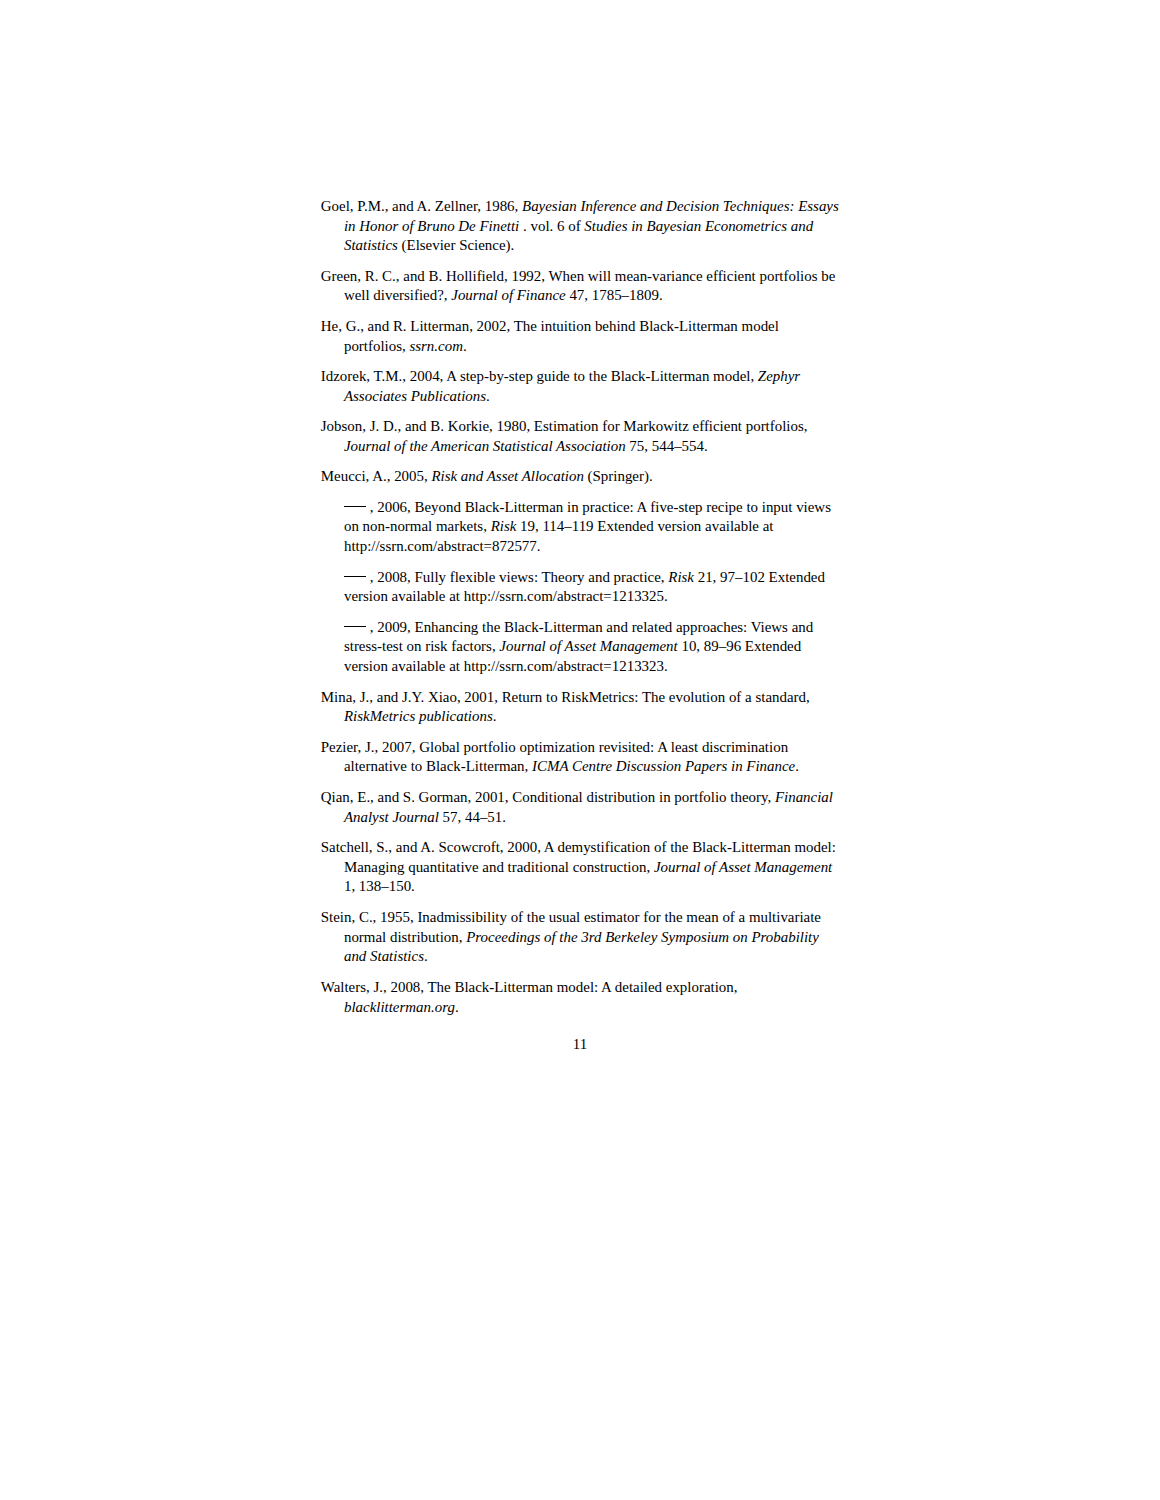Goel, P.M., and A. Zellner, 1986, Bayesian Inference and Decision Techniques: Essays in Honor of Bruno De Finetti . vol. 6 of Studies in Bayesian Econometrics and Statistics (Elsevier Science).
Green, R. C., and B. Hollifield, 1992, When will mean-variance efficient portfolios be well diversified?, Journal of Finance 47, 1785–1809.
He, G., and R. Litterman, 2002, The intuition behind Black-Litterman model portfolios, ssrn.com.
Idzorek, T.M., 2004, A step-by-step guide to the Black-Litterman model, Zephyr Associates Publications.
Jobson, J. D., and B. Korkie, 1980, Estimation for Markowitz efficient portfolios, Journal of the American Statistical Association 75, 544–554.
Meucci, A., 2005, Risk and Asset Allocation (Springer).
, 2006, Beyond Black-Litterman in practice: A five-step recipe to input views on non-normal markets, Risk 19, 114–119 Extended version available at http://ssrn.com/abstract=872577.
, 2008, Fully flexible views: Theory and practice, Risk 21, 97–102 Extended version available at http://ssrn.com/abstract=1213325.
, 2009, Enhancing the Black-Litterman and related approaches: Views and stress-test on risk factors, Journal of Asset Management 10, 89–96 Extended version available at http://ssrn.com/abstract=1213323.
Mina, J., and J.Y. Xiao, 2001, Return to RiskMetrics: The evolution of a standard, RiskMetrics publications.
Pezier, J., 2007, Global portfolio optimization revisited: A least discrimination alternative to Black-Litterman, ICMA Centre Discussion Papers in Finance.
Qian, E., and S. Gorman, 2001, Conditional distribution in portfolio theory, Financial Analyst Journal 57, 44–51.
Satchell, S., and A. Scowcroft, 2000, A demystification of the Black-Litterman model: Managing quantitative and traditional construction, Journal of Asset Management 1, 138–150.
Stein, C., 1955, Inadmissibility of the usual estimator for the mean of a multivariate normal distribution, Proceedings of the 3rd Berkeley Symposium on Probability and Statistics.
Walters, J., 2008, The Black-Litterman model: A detailed exploration, blacklitterman.org.
11